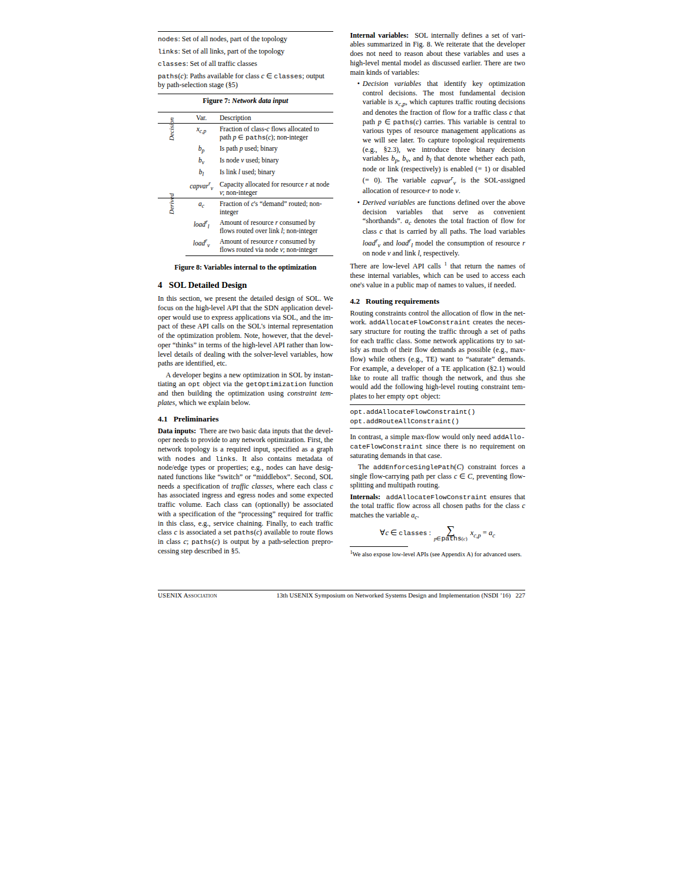nodes: Set of all nodes, part of the topology
links: Set of all links, part of the topology
classes: Set of all traffic classes
paths(c): Paths available for class c ∈ classes; output by path-selection stage (§5)
Figure 7: Network data input
| | Var. | Description |
| --- | --- | --- |
| Decision | x c,p | Fraction of class- c flows allocated to path p ∈ paths ( c ); non-integer |
| b p | Is path p used; binary |
| b v | Is node v used; binary |
| b l | Is link l used; binary |
| capvar r v | Capacity allocated for resource r at node v ; non-integer |
| Derived | a c | Fraction of c 's “demand” routed; non-integer |
| load r l | Amount of resource r consumed by flows routed over link l ; non-integer |
| load r v | Amount of resource r consumed by flows routed via node v ; non-integer |
Figure 8: Variables internal to the optimization
4 SOL Detailed Design
In this section, we present the detailed design of SOL. We focus on the high-level API that the SDN application developer would use to express applications via SOL, and the impact of these API calls on the SOL's internal representation of the optimization problem. Note, however, that the developer “thinks” in terms of the high-level API rather than low-level details of dealing with the solver-level variables, how paths are identified, etc.
A developer begins a new optimization in SOL by instantiating an opt object via the getOptimization function and then building the optimization using constraint templates, which we explain below.
4.1 Preliminaries
Data inputs: There are two basic data inputs that the developer needs to provide to any network optimization. First, the network topology is a required input, specified as a graph with nodes and links. It also contains metadata of node/edge types or properties; e.g., nodes can have designated functions like “switch” or “middlebox”. Second, SOL needs a specification of traffic classes, where each class c has associated ingress and egress nodes and some expected traffic volume. Each class can (optionally) be associated with a specification of the “processing” required for traffic in this class, e.g., service chaining. Finally, to each traffic class c is associated a set paths(c) available to route flows in class c; paths(c) is output by a path-selection preprocessing step described in §5.
Internal variables: SOL internally defines a set of variables summarized in Fig. 8. We reiterate that the developer does not need to reason about these variables and uses a high-level mental model as discussed earlier. There are two main kinds of variables:
Decision variables that identify key optimization control decisions. The most fundamental decision variable is xc,p, which captures traffic routing decisions and denotes the fraction of flow for a traffic class c that path p ∈ paths(c) carries. This variable is central to various types of resource management applications as we will see later. To capture topological requirements (e.g., §2.3), we introduce three binary decision variables bp, bv, and bl that denote whether each path, node or link (respectively) is enabled (= 1) or disabled (= 0). The variable capvarrv is the SOL-assigned allocation of resource-r to node v.
Derived variables are functions defined over the above decision variables that serve as convenient “shorthands”. ac denotes the total fraction of flow for class c that is carried by all paths. The load variables loadrv and loadrl model the consumption of resource r on node v and link l, respectively.
There are low-level API calls 1 that return the names of these internal variables, which can be used to access each one's value in a public map of names to values, if needed.
4.2 Routing requirements
Routing constraints control the allocation of flow in the network. addAllocateFlowConstraint creates the necessary structure for routing the traffic through a set of paths for each traffic class. Some network applications try to satisfy as much of their flow demands as possible (e.g., max-flow) while others (e.g., TE) want to “saturate” demands. For example, a developer of a TE application (§2.1) would like to route all traffic though the network, and thus she would add the following high-level routing constraint templates to her empty opt object:
opt.addAllocateFlowConstraint()
opt.addRouteAllConstraint()
In contrast, a simple max-flow would only need addAllocateFlowConstraint since there is no requirement on saturating demands in that case.
The addEnforceSinglePath(C) constraint forces a single flow-carrying path per class c ∈ C, preventing flow-splitting and multipath routing.
Internals: addAllocateFlowConstraint ensures that the total traffic flow across all chosen paths for the class c matches the variable ac.
∀c ∈ classes : ∑p∈paths(c) xc,p = ac
1We also expose low-level APIs (see Appendix A) for advanced users.
USENIX Association
13th USENIX Symposium on Networked Systems Design and Implementation (NSDI ’16) 227